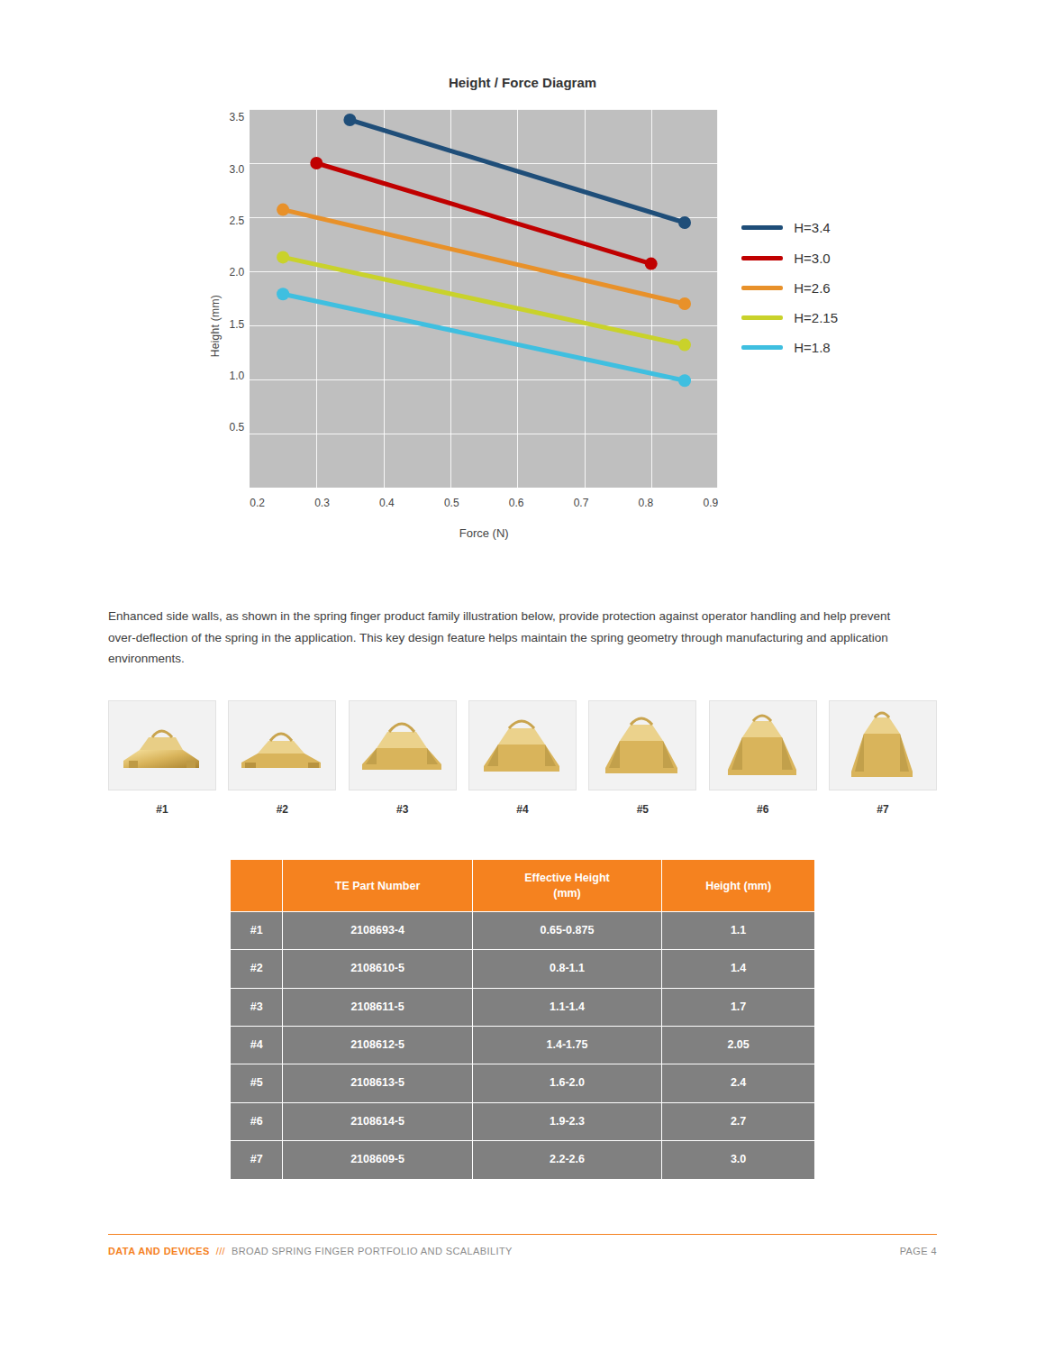Height / Force Diagram
Height (mm)
3.5 3.0 2.5 2.0 1.5 1.0 0.5
0.20.30.40.5 0.60.70.80.9
Force (N)
H=3.4
H=3.0
H=2.6
H=2.15
H=1.8
Enhanced side walls, as shown in the spring finger product family illustration below, provide protection against operator handling and help prevent over-deflection of the spring in the application. This key design feature helps maintain the spring geometry through manufacturing and application environments.
#1
#2
#3
#4
#5
#6
#7
| | TE Part Number | Effective Height (mm) | Height (mm) |
| --- | --- | --- | --- |
| #1 | 2108693-4 | 0.65-0.875 | 1.1 |
| #2 | 2108610-5 | 0.8-1.1 | 1.4 |
| #3 | 2108611-5 | 1.1-1.4 | 1.7 |
| #4 | 2108612-5 | 1.4-1.75 | 2.05 |
| #5 | 2108613-5 | 1.6-2.0 | 2.4 |
| #6 | 2108614-5 | 1.9-2.3 | 2.7 |
| #7 | 2108609-5 | 2.2-2.6 | 3.0 |
DATA AND DEVICES /// BROAD SPRING FINGER PORTFOLIO AND SCALABILITY
PAGE 4